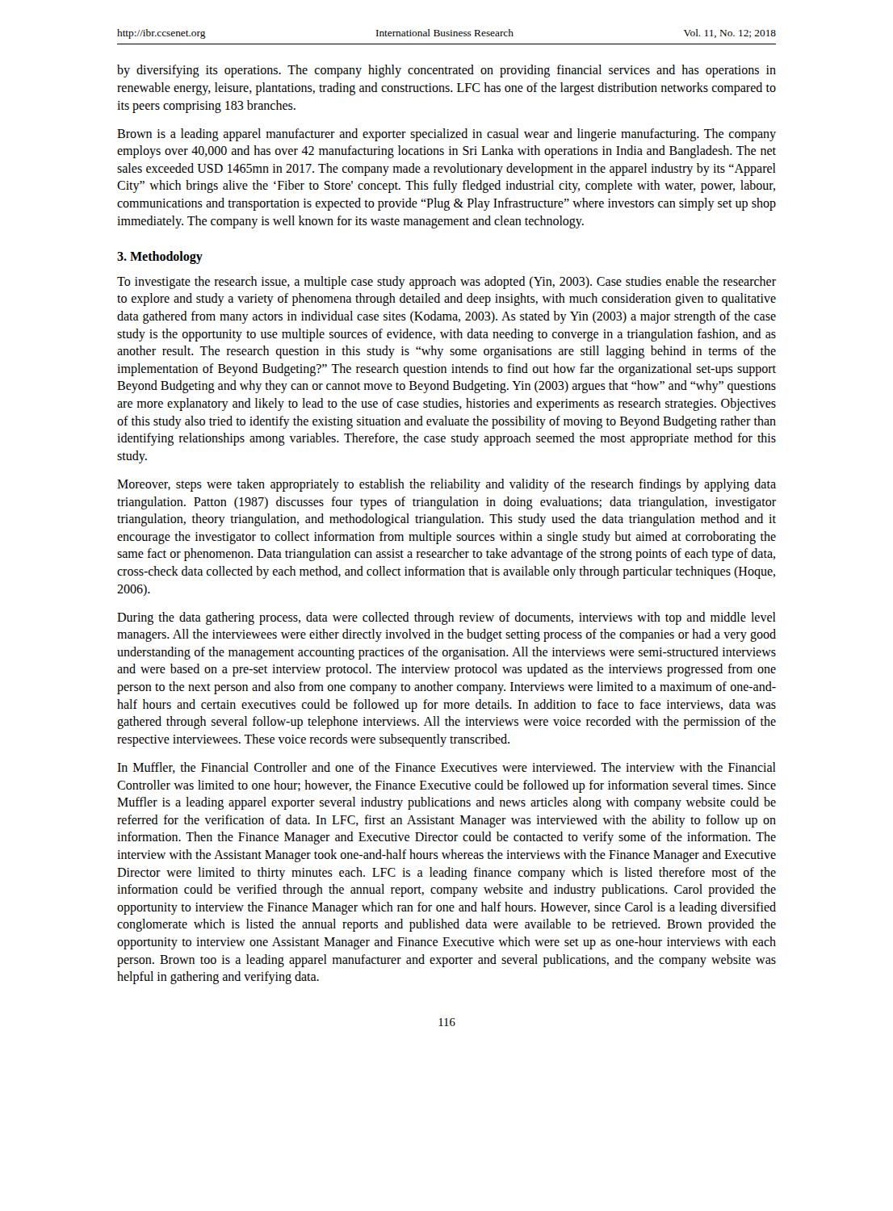http://ibr.ccsenet.org International Business Research Vol. 11, No. 12; 2018
by diversifying its operations. The company highly concentrated on providing financial services and has operations in renewable energy, leisure, plantations, trading and constructions. LFC has one of the largest distribution networks compared to its peers comprising 183 branches.
Brown is a leading apparel manufacturer and exporter specialized in casual wear and lingerie manufacturing. The company employs over 40,000 and has over 42 manufacturing locations in Sri Lanka with operations in India and Bangladesh. The net sales exceeded USD 1465mn in 2017. The company made a revolutionary development in the apparel industry by its “Apparel City” which brings alive the ‘Fiber to Store' concept. This fully fledged industrial city, complete with water, power, labour, communications and transportation is expected to provide “Plug & Play Infrastructure” where investors can simply set up shop immediately. The company is well known for its waste management and clean technology.
3. Methodology
To investigate the research issue, a multiple case study approach was adopted (Yin, 2003). Case studies enable the researcher to explore and study a variety of phenomena through detailed and deep insights, with much consideration given to qualitative data gathered from many actors in individual case sites (Kodama, 2003). As stated by Yin (2003) a major strength of the case study is the opportunity to use multiple sources of evidence, with data needing to converge in a triangulation fashion, and as another result. The research question in this study is “why some organisations are still lagging behind in terms of the implementation of Beyond Budgeting?” The research question intends to find out how far the organizational set-ups support Beyond Budgeting and why they can or cannot move to Beyond Budgeting. Yin (2003) argues that “how” and “why” questions are more explanatory and likely to lead to the use of case studies, histories and experiments as research strategies. Objectives of this study also tried to identify the existing situation and evaluate the possibility of moving to Beyond Budgeting rather than identifying relationships among variables. Therefore, the case study approach seemed the most appropriate method for this study.
Moreover, steps were taken appropriately to establish the reliability and validity of the research findings by applying data triangulation. Patton (1987) discusses four types of triangulation in doing evaluations; data triangulation, investigator triangulation, theory triangulation, and methodological triangulation. This study used the data triangulation method and it encourage the investigator to collect information from multiple sources within a single study but aimed at corroborating the same fact or phenomenon. Data triangulation can assist a researcher to take advantage of the strong points of each type of data, cross-check data collected by each method, and collect information that is available only through particular techniques (Hoque, 2006).
During the data gathering process, data were collected through review of documents, interviews with top and middle level managers. All the interviewees were either directly involved in the budget setting process of the companies or had a very good understanding of the management accounting practices of the organisation. All the interviews were semi-structured interviews and were based on a pre-set interview protocol. The interview protocol was updated as the interviews progressed from one person to the next person and also from one company to another company. Interviews were limited to a maximum of one-and-half hours and certain executives could be followed up for more details. In addition to face to face interviews, data was gathered through several follow-up telephone interviews. All the interviews were voice recorded with the permission of the respective interviewees. These voice records were subsequently transcribed.
In Muffler, the Financial Controller and one of the Finance Executives were interviewed. The interview with the Financial Controller was limited to one hour; however, the Finance Executive could be followed up for information several times. Since Muffler is a leading apparel exporter several industry publications and news articles along with company website could be referred for the verification of data. In LFC, first an Assistant Manager was interviewed with the ability to follow up on information. Then the Finance Manager and Executive Director could be contacted to verify some of the information. The interview with the Assistant Manager took one-and-half hours whereas the interviews with the Finance Manager and Executive Director were limited to thirty minutes each. LFC is a leading finance company which is listed therefore most of the information could be verified through the annual report, company website and industry publications. Carol provided the opportunity to interview the Finance Manager which ran for one and half hours. However, since Carol is a leading diversified conglomerate which is listed the annual reports and published data were available to be retrieved. Brown provided the opportunity to interview one Assistant Manager and Finance Executive which were set up as one-hour interviews with each person. Brown too is a leading apparel manufacturer and exporter and several publications, and the company website was helpful in gathering and verifying data.
116